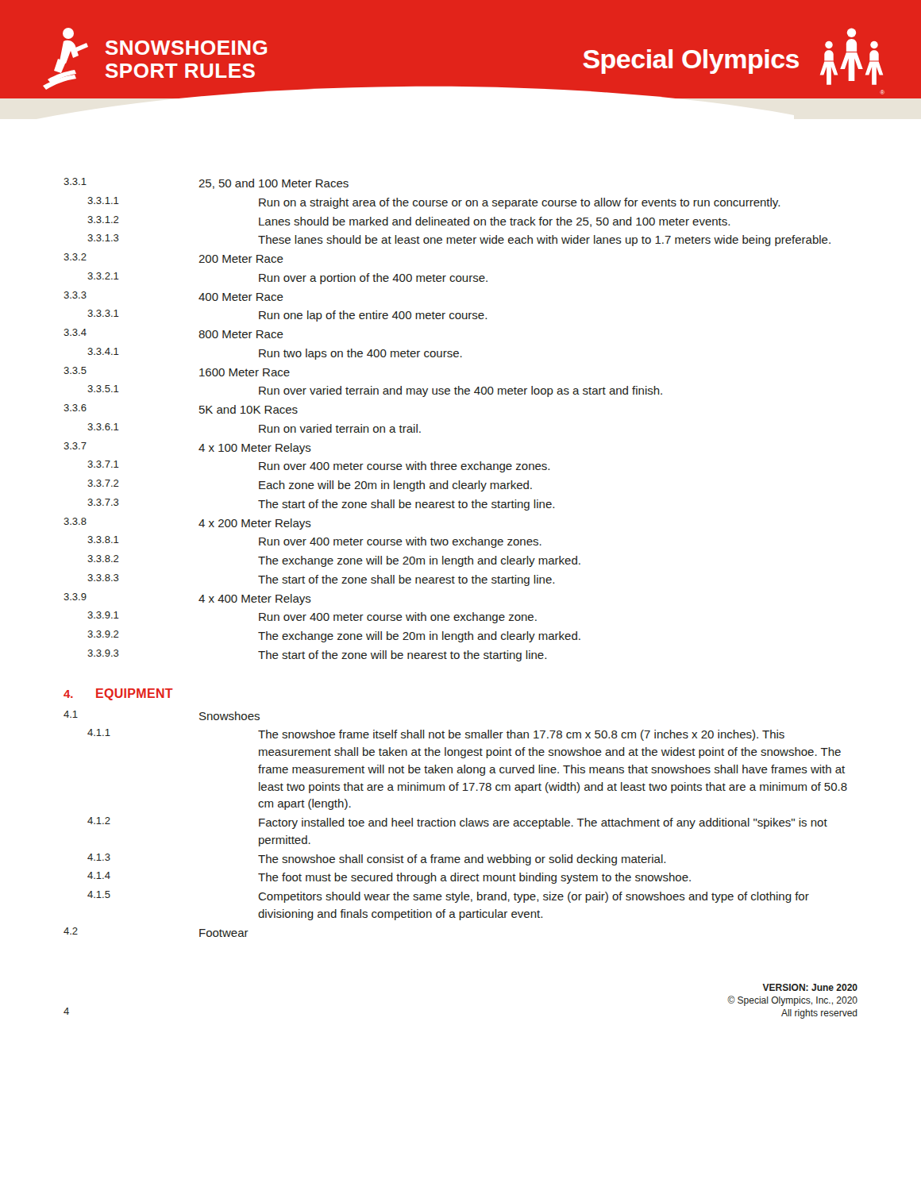SNOWSHOEING
SPORT RULES
Special Olympics
®
3.3.1
25, 50 and 100 Meter Races
3.3.1.1
Run on a straight area of the course or on a separate course to allow for events to run concurrently.
3.3.1.2
Lanes should be marked and delineated on the track for the 25, 50 and 100 meter events.
3.3.1.3
These lanes should be at least one meter wide each with wider lanes up to 1.7 meters wide being preferable.
3.3.2
200 Meter Race
3.3.2.1
Run over a portion of the 400 meter course.
3.3.3
400 Meter Race
3.3.3.1
Run one lap of the entire 400 meter course.
3.3.4
800 Meter Race
3.3.4.1
Run two laps on the 400 meter course.
3.3.5
1600 Meter Race
3.3.5.1
Run over varied terrain and may use the 400 meter loop as a start and finish.
3.3.6
5K and 10K Races
3.3.6.1
Run on varied terrain on a trail.
3.3.7
4 x 100 Meter Relays
3.3.7.1
Run over 400 meter course with three exchange zones.
3.3.7.2
Each zone will be 20m in length and clearly marked.
3.3.7.3
The start of the zone shall be nearest to the starting line.
3.3.8
4 x 200 Meter Relays
3.3.8.1
Run over 400 meter course with two exchange zones.
3.3.8.2
The exchange zone will be 20m in length and clearly marked.
3.3.8.3
The start of the zone shall be nearest to the starting line.
3.3.9
4 x 400 Meter Relays
3.3.9.1
Run over 400 meter course with one exchange zone.
3.3.9.2
The exchange zone will be 20m in length and clearly marked.
3.3.9.3
The start of the zone will be nearest to the starting line.
4. EQUIPMENT
4.1
Snowshoes
4.1.1
The snowshoe frame itself shall not be smaller than 17.78 cm x 50.8 cm (7 inches x 20 inches). This measurement shall be taken at the longest point of the snowshoe and at the widest point of the snowshoe. The frame measurement will not be taken along a curved line. This means that snowshoes shall have frames with at least two points that are a minimum of 17.78 cm apart (width) and at least two points that are a minimum of 50.8 cm apart (length).
4.1.2
Factory installed toe and heel traction claws are acceptable. The attachment of any additional "spikes" is not permitted.
4.1.3
The snowshoe shall consist of a frame and webbing or solid decking material.
4.1.4
The foot must be secured through a direct mount binding system to the snowshoe.
4.1.5
Competitors should wear the same style, brand, type, size (or pair) of snowshoes and type of clothing for divisioning and finals competition of a particular event.
4.2
Footwear
4
VERSION: June 2020
© Special Olympics, Inc., 2020
All rights reserved